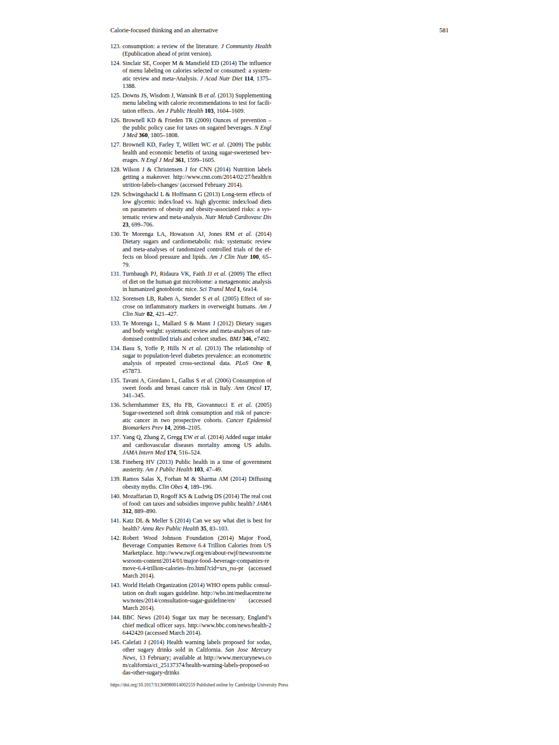Calorie-focused thinking and an alternative 581
123consumption: a review of the literature. J Community Health (Epublication ahead of print version).
124 Sinclair SE, Cooper M & Mansfield ED (2014) The influence of menu labeling on calories selected or consumed: a systematic review and meta-Analysis. J Acad Nutr Diet 114, 1375–1388.
125 Downs JS, Wisdom J, Wansink B et al. (2013) Supplementing menu labeling with calorie recommendations to test for facilitation effects. Am J Public Health 103, 1604–1609.
126 Brownell KD & Frieden TR (2009) Ounces of prevention – the public policy case for taxes on sugared beverages. N Engl J Med 360, 1805–1808.
127 Brownell KD, Farley T, Willett WC et al. (2009) The public health and economic benefits of taxing sugar-sweetened beverages. N Engl J Med 361, 1599–1605.
128 Wilson J & Christensen J for CNN (2014) Nutrition labels getting a makeover. http://www.cnn.com/2014/02/27/health/nutrition-labels-changes/ (accessed February 2014).
129 Schwingshackl L & Hoffmann G (2013) Long-term effects of low glycemic index/load vs. high glycemic index/load diets on parameters of obesity and obesity-associated risks: a systematic review and meta-analysis. Nutr Metab Cardiovasc Dis 23, 699–706.
130 Te Morenga LA, Howatson AJ, Jones RM et al. (2014) Dietary sugars and cardiometabolic risk: systematic review and meta-analyses of randomized controlled trials of the effects on blood pressure and lipids. Am J Clin Nutr 100, 65–79.
131 Turnbaugh PJ, Ridaura VK, Faith JJ et al. (2009) The effect of diet on the human gut microbiome: a metagenomic analysis in humanized gnotobiotic mice. Sci Transl Med 1, 6ra14.
132 Sorensen LB, Raben A, Stender S et al. (2005) Effect of sucrose on inflammatory markers in overweight humans. Am J Clin Nutr 82, 421–427.
133 Te Morenga L, Mallard S & Mann J (2012) Dietary sugars and body weight: systematic review and meta-analyses of randomised controlled trials and cohort studies. BMJ 346, e7492.
134 Basu S, Yoffe P, Hills N et al. (2013) The relationship of sugar to population-level diabetes prevalence: an econometric analysis of repeated cross-sectional data. PLoS One 8, e57873.
135 Tavani A, Giordano L, Gallus S et al. (2006) Consumption of sweet foods and breast cancer risk in Italy. Ann Oncol 17, 341–345.
136 Schernhammer ES, Hu FB, Giovannucci E et al. (2005) Sugar-sweetened soft drink consumption and risk of pancreatic cancer in two prospective cohorts. Cancer Epidemiol Biomarkers Prev 14, 2098–2105.
137 Yang Q, Zhang Z, Gregg EW et al. (2014) Added sugar intake and cardiovascular diseases mortality among US adults. JAMA Intern Med 174, 516–524.
138 Fineberg HV (2013) Public health in a time of government austerity. Am J Public Health 103, 47–49.
139 Ramos Salas X, Forhan M & Sharma AM (2014) Diffusing obesity myths. Clin Obes 4, 189–196.
140 Mozaffarian D, Rogoff KS & Ludwig DS (2014) The real cost of food: can taxes and subsidies improve public health? JAMA 312, 889–890.
141 Katz DL & Meller S (2014) Can we say what diet is best for health? Annu Rev Public Health 35, 83–103.
142 Robert Wood Johnson Foundation (2014) Major Food, Beverage Companies Remove 6.4 Trillion Calories from US Marketplace. http://www.rwjf.org/en/about-rwjf/newsroom/newsroom-content/2014/01/major-food–beverage-companies-remove-6.4-trillion-calories–fro.html?cid=xrs_rss-pr (accessed March 2014).
143 World Helath Organization (2014) WHO opens public consultation on draft sugars guideline. http://who.int/mediacentre/news/notes/2014/consultation-sugar-guideline/en/ (accessed March 2014).
144 BBC News (2014) Sugar tax may be necessary, England’s chief medical officer says. http://www.bbc.com/news/health-26442420 (accessed March 2014).
145 Calefati J (2014) Health warning labels proposed for sodas, other sugary drinks sold in California. San Jose Mercury News, 13 February; available at http://www.mercurynews.com/california/ci_25137374/health-warning-labels-proposed-sodas-other-sugary-drinks
https://doi.org/10.1017/S1368980014002559 Published online by Cambridge University Press